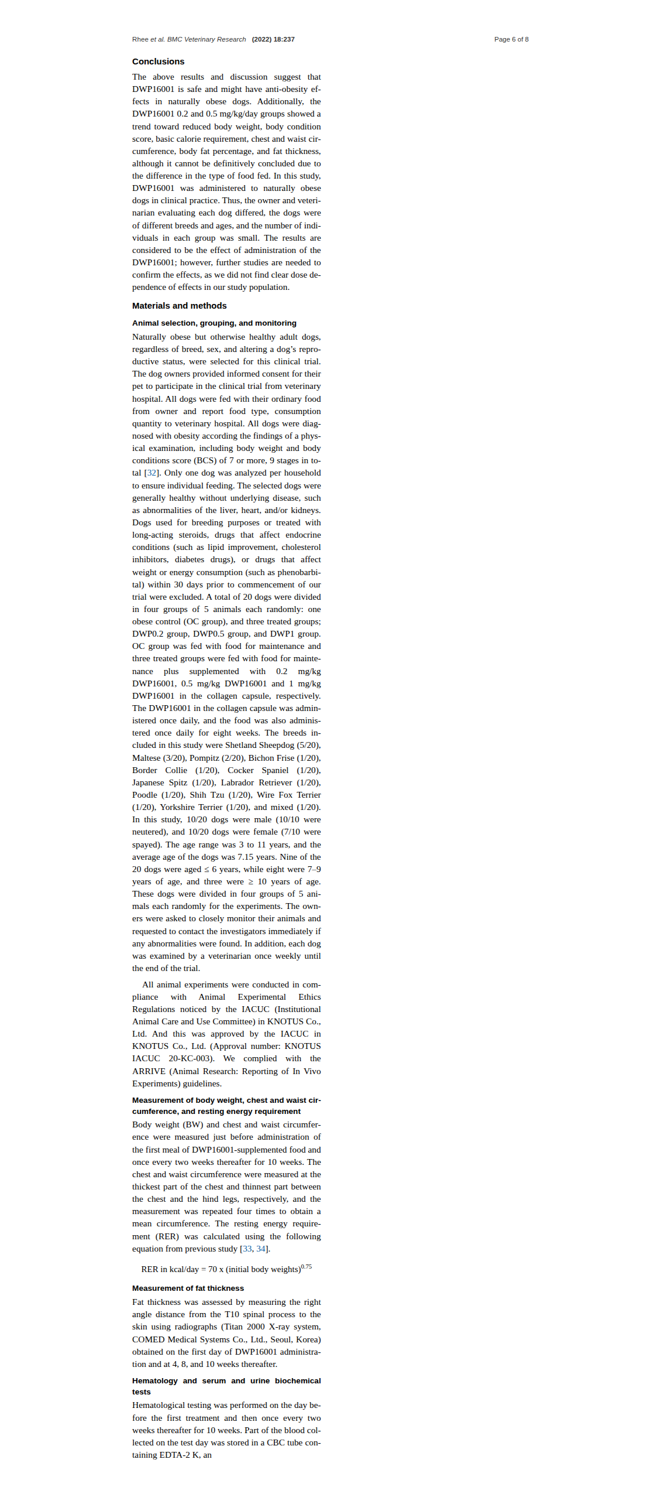Rhee et al. BMC Veterinary Research (2022) 18:237
Page 6 of 8
Conclusions
The above results and discussion suggest that DWP16001 is safe and might have anti-obesity effects in naturally obese dogs. Additionally, the DWP16001 0.2 and 0.5 mg/kg/day groups showed a trend toward reduced body weight, body condition score, basic calorie requirement, chest and waist circumference, body fat percentage, and fat thickness, although it cannot be definitively concluded due to the difference in the type of food fed. In this study, DWP16001 was administered to naturally obese dogs in clinical practice. Thus, the owner and veterinarian evaluating each dog differed, the dogs were of different breeds and ages, and the number of individuals in each group was small. The results are considered to be the effect of administration of the DWP16001; however, further studies are needed to confirm the effects, as we did not find clear dose dependence of effects in our study population.
Materials and methods
Animal selection, grouping, and monitoring
Naturally obese but otherwise healthy adult dogs, regardless of breed, sex, and altering a dog’s reproductive status, were selected for this clinical trial. The dog owners provided informed consent for their pet to participate in the clinical trial from veterinary hospital. All dogs were fed with their ordinary food from owner and report food type, consumption quantity to veterinary hospital. All dogs were diagnosed with obesity according the findings of a physical examination, including body weight and body conditions score (BCS) of 7 or more, 9 stages in total [32]. Only one dog was analyzed per household to ensure individual feeding. The selected dogs were generally healthy without underlying disease, such as abnormalities of the liver, heart, and/or kidneys. Dogs used for breeding purposes or treated with long-acting steroids, drugs that affect endocrine conditions (such as lipid improvement, cholesterol inhibitors, diabetes drugs), or drugs that affect weight or energy consumption (such as phenobarbital) within 30 days prior to commencement of our trial were excluded. A total of 20 dogs were divided in four groups of 5 animals each randomly: one obese control (OC group), and three treated groups; DWP0.2 group, DWP0.5 group, and DWP1 group. OC group was fed with food for maintenance and three treated groups were fed with food for maintenance plus supplemented with 0.2 mg/kg DWP16001, 0.5 mg/kg DWP16001 and 1 mg/kg DWP16001 in the collagen capsule, respectively. The DWP16001 in the collagen capsule was administered once daily, and the food was also administered once daily for eight weeks. The breeds included in this study were Shetland Sheepdog (5/20), Maltese (3/20), Pompitz (2/20), Bichon Frise (1/20), Border Collie (1/20), Cocker Spaniel (1/20), Japanese Spitz (1/20), Labrador Retriever (1/20), Poodle (1/20), Shih Tzu (1/20), Wire Fox Terrier (1/20), Yorkshire Terrier (1/20), and mixed (1/20). In this study, 10/20 dogs were male (10/10 were neutered), and 10/20 dogs were female (7/10 were spayed). The age range was 3 to 11 years, and the average age of the dogs was 7.15 years. Nine of the 20 dogs were aged ≤ 6 years, while eight were 7–9 years of age, and three were ≥ 10 years of age. These dogs were divided in four groups of 5 animals each randomly for the experiments. The owners were asked to closely monitor their animals and requested to contact the investigators immediately if any abnormalities were found. In addition, each dog was examined by a veterinarian once weekly until the end of the trial.
All animal experiments were conducted in compliance with Animal Experimental Ethics Regulations noticed by the IACUC (Institutional Animal Care and Use Committee) in KNOTUS Co., Ltd. And this was approved by the IACUC in KNOTUS Co., Ltd. (Approval number: KNOTUS IACUC 20-KC-003). We complied with the ARRIVE (Animal Research: Reporting of In Vivo Experiments) guidelines.
Measurement of body weight, chest and waist circumference, and resting energy requirement
Body weight (BW) and chest and waist circumference were measured just before administration of the first meal of DWP16001-supplemented food and once every two weeks thereafter for 10 weeks. The chest and waist circumference were measured at the thickest part of the chest and thinnest part between the chest and the hind legs, respectively, and the measurement was repeated four times to obtain a mean circumference. The resting energy requirement (RER) was calculated using the following equation from previous study [33, 34].
RER in kcal/day = 70 x (initial body weights)0.75
Measurement of fat thickness
Fat thickness was assessed by measuring the right angle distance from the T10 spinal process to the skin using radiographs (Titan 2000 X-ray system, COMED Medical Systems Co., Ltd., Seoul, Korea) obtained on the first day of DWP16001 administration and at 4, 8, and 10 weeks thereafter.
Hematology and serum and urine biochemical tests
Hematological testing was performed on the day before the first treatment and then once every two weeks thereafter for 10 weeks. Part of the blood collected on the test day was stored in a CBC tube containing EDTA-2 K, an